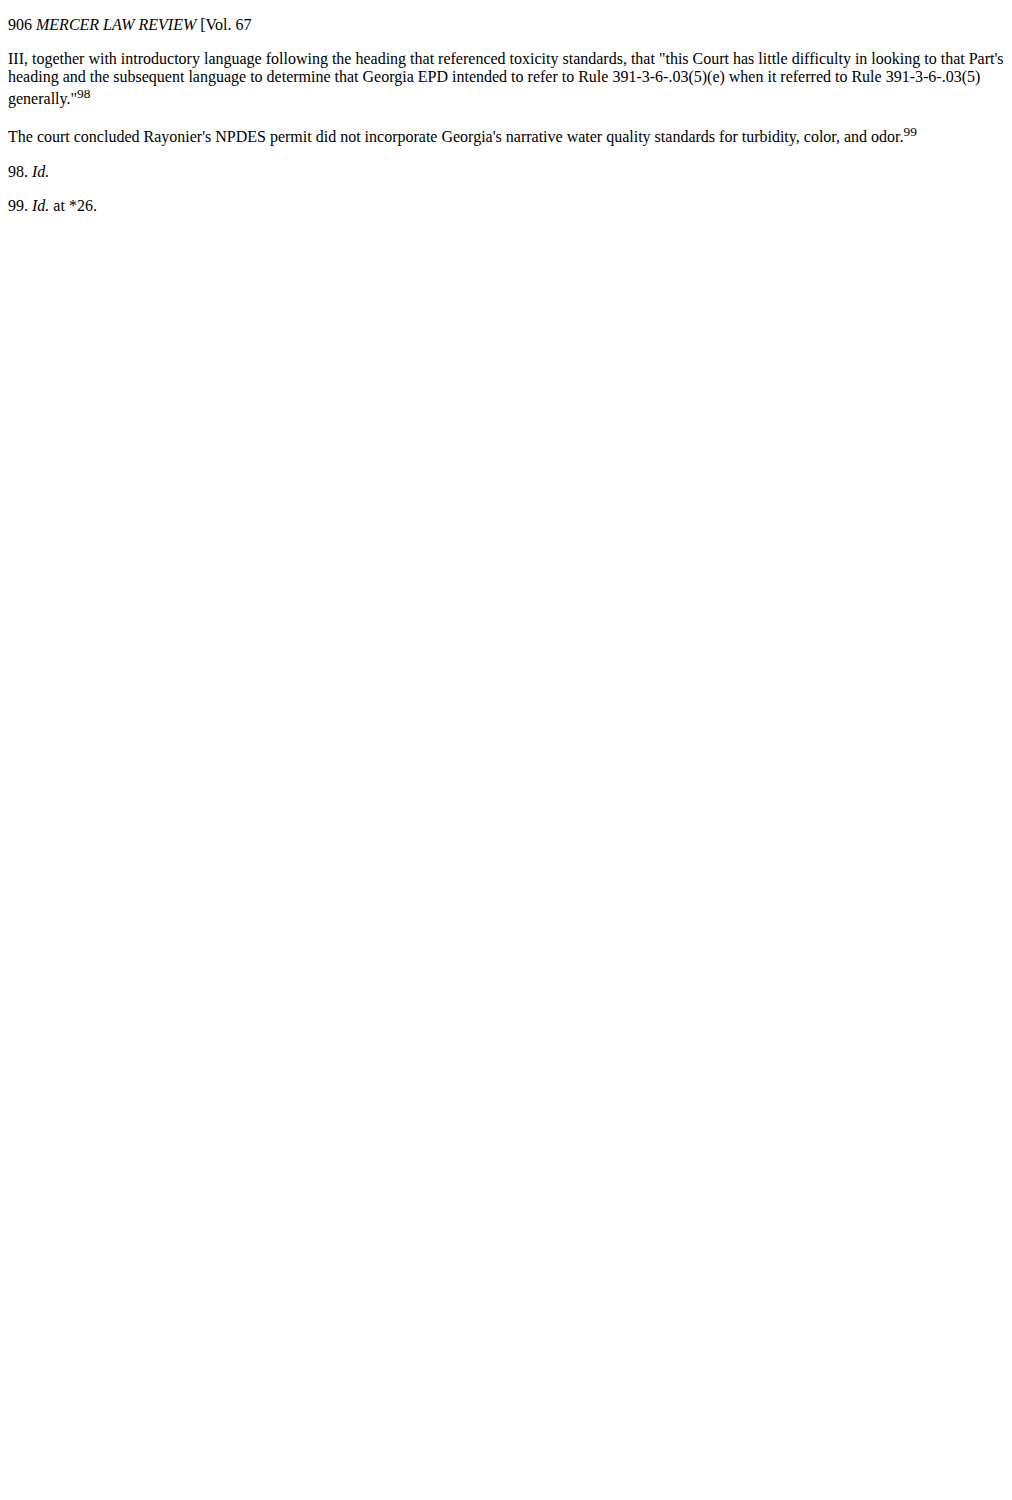906 MERCER LAW REVIEW [Vol. 67
III, together with introductory language following the heading that referenced toxicity standards, that "this Court has little difficulty in looking to that Part's heading and the subsequent language to determine that Georgia EPD intended to refer to Rule 391-3-6-.03(5)(e) when it referred to Rule 391-3-6-.03(5) generally."98
The court concluded Rayonier's NPDES permit did not incorporate Georgia's narrative water quality standards for turbidity, color, and odor.99
98. Id.
99. Id. at *26.